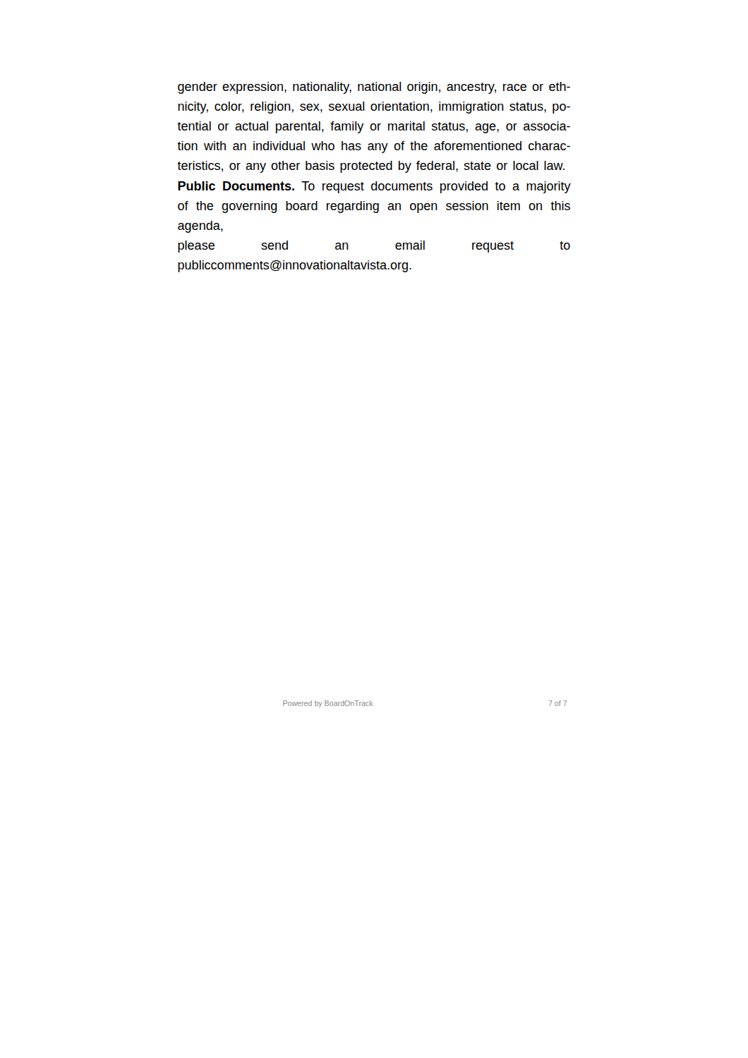gender expression, nationality, national origin, ancestry, race or ethnicity, color, religion, sex, sexual orientation, immigration status, potential or actual parental, family or marital status, age, or association with an individual who has any of the aforementioned characteristics, or any other basis protected by federal, state or local law.
Public Documents. To request documents provided to a majority of the governing board regarding an open session item on this agenda,
please send an email request to
publiccomments@innovationaltavista.org.
Powered by BoardOnTrack
7 of 7